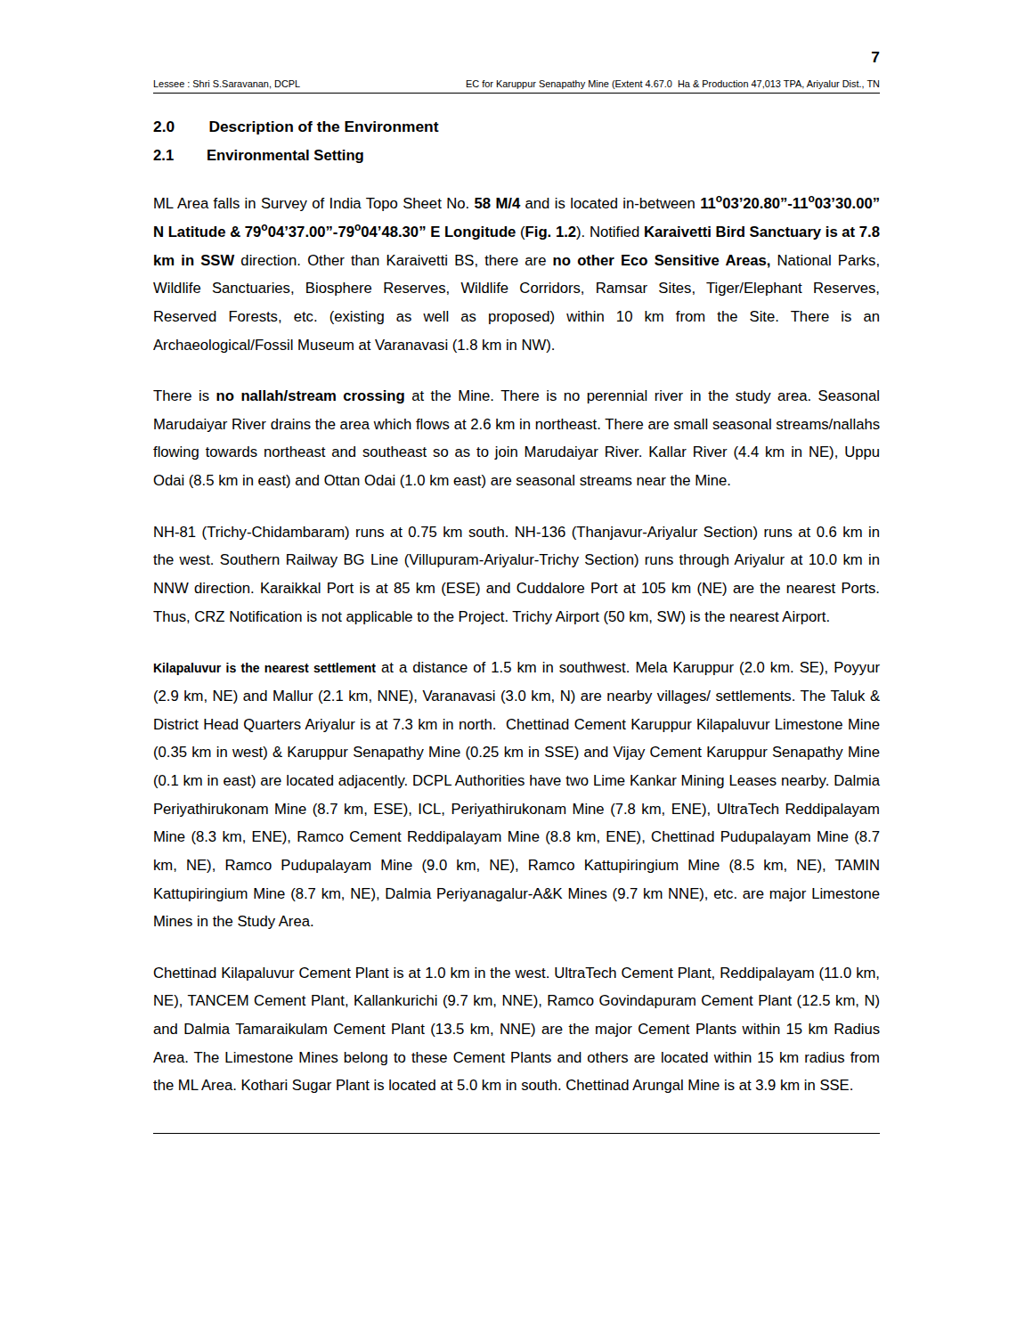7
Lessee : Shri S.Saravanan, DCPL EC for Karuppur Senapathy Mine (Extent 4.67.0 Ha & Production 47,013 TPA, Ariyalur Dist., TN
2.0 Description of the Environment
2.1 Environmental Setting
ML Area falls in Survey of India Topo Sheet No. 58 M/4 and is located in-between 11o03’20.80”-11o03’30.00” N Latitude & 79o04’37.00”-79o04’48.30” E Longitude (Fig. 1.2). Notified Karaivetti Bird Sanctuary is at 7.8 km in SSW direction. Other than Karaivetti BS, there are no other Eco Sensitive Areas, National Parks, Wildlife Sanctuaries, Biosphere Reserves, Wildlife Corridors, Ramsar Sites, Tiger/Elephant Reserves, Reserved Forests, etc. (existing as well as proposed) within 10 km from the Site. There is an Archaeological/Fossil Museum at Varanavasi (1.8 km in NW).
There is no nallah/stream crossing at the Mine. There is no perennial river in the study area. Seasonal Marudaiyar River drains the area which flows at 2.6 km in northeast. There are small seasonal streams/nallahs flowing towards northeast and southeast so as to join Marudaiyar River. Kallar River (4.4 km in NE), Uppu Odai (8.5 km in east) and Ottan Odai (1.0 km east) are seasonal streams near the Mine.
NH-81 (Trichy-Chidambaram) runs at 0.75 km south. NH-136 (Thanjavur-Ariyalur Section) runs at 0.6 km in the west. Southern Railway BG Line (Villupuram-Ariyalur-Trichy Section) runs through Ariyalur at 10.0 km in NNW direction. Karaikkal Port is at 85 km (ESE) and Cuddalore Port at 105 km (NE) are the nearest Ports. Thus, CRZ Notification is not applicable to the Project. Trichy Airport (50 km, SW) is the nearest Airport.
Kilapaluvur is the nearest settlement at a distance of 1.5 km in southwest. Mela Karuppur (2.0 km. SE), Poyyur (2.9 km, NE) and Mallur (2.1 km, NNE), Varanavasi (3.0 km, N) are nearby villages/ settlements. The Taluk & District Head Quarters Ariyalur is at 7.3 km in north. Chettinad Cement Karuppur Kilapaluvur Limestone Mine (0.35 km in west) & Karuppur Senapathy Mine (0.25 km in SSE) and Vijay Cement Karuppur Senapathy Mine (0.1 km in east) are located adjacently. DCPL Authorities have two Lime Kankar Mining Leases nearby. Dalmia Periyathirukonam Mine (8.7 km, ESE), ICL, Periyathirukonam Mine (7.8 km, ENE), UltraTech Reddipalayam Mine (8.3 km, ENE), Ramco Cement Reddipalayam Mine (8.8 km, ENE), Chettinad Pudupalayam Mine (8.7 km, NE), Ramco Pudupalayam Mine (9.0 km, NE), Ramco Kattupiringium Mine (8.5 km, NE), TAMIN Kattupiringium Mine (8.7 km, NE), Dalmia Periyanagalur-A&K Mines (9.7 km NNE), etc. are major Limestone Mines in the Study Area.
Chettinad Kilapaluvur Cement Plant is at 1.0 km in the west. UltraTech Cement Plant, Reddipalayam (11.0 km, NE), TANCEM Cement Plant, Kallankurichi (9.7 km, NNE), Ramco Govindapuram Cement Plant (12.5 km, N) and Dalmia Tamaraikulam Cement Plant (13.5 km, NNE) are the major Cement Plants within 15 km Radius Area. The Limestone Mines belong to these Cement Plants and others are located within 15 km radius from the ML Area. Kothari Sugar Plant is located at 5.0 km in south. Chettinad Arungal Mine is at 3.9 km in SSE.